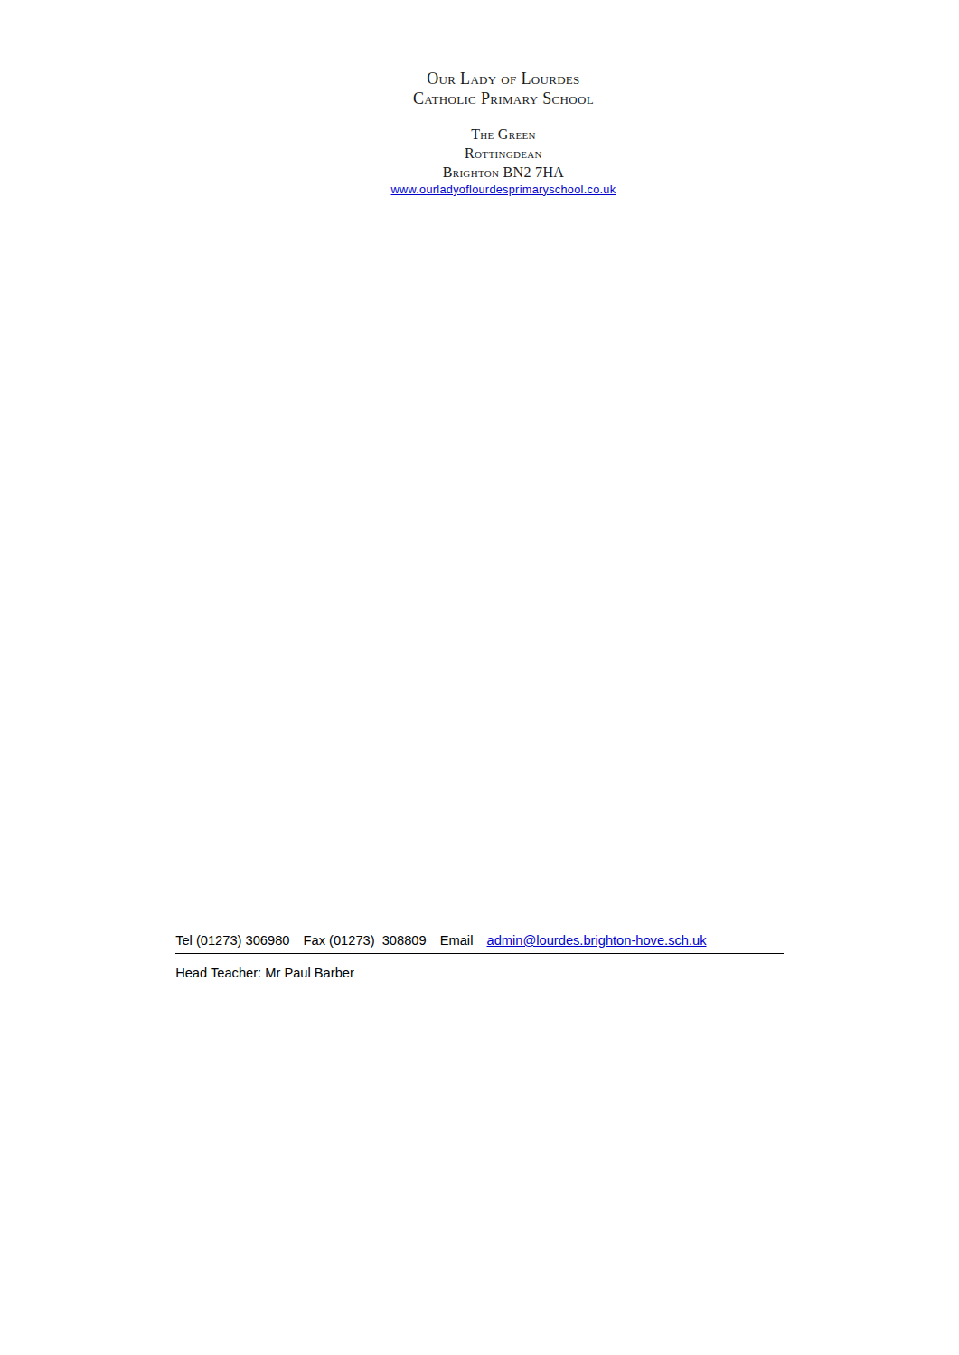Our Lady of Lourdes
Catholic Primary School
The Green
Rottingdean
Brighton BN2 7HA
www.ourladyoflourdesprimaryschool.co.uk
Tel (01273) 306980 Fax (01273) 308809 Email admin@lourdes.brighton-hove.sch.uk
Head Teacher: Mr Paul Barber